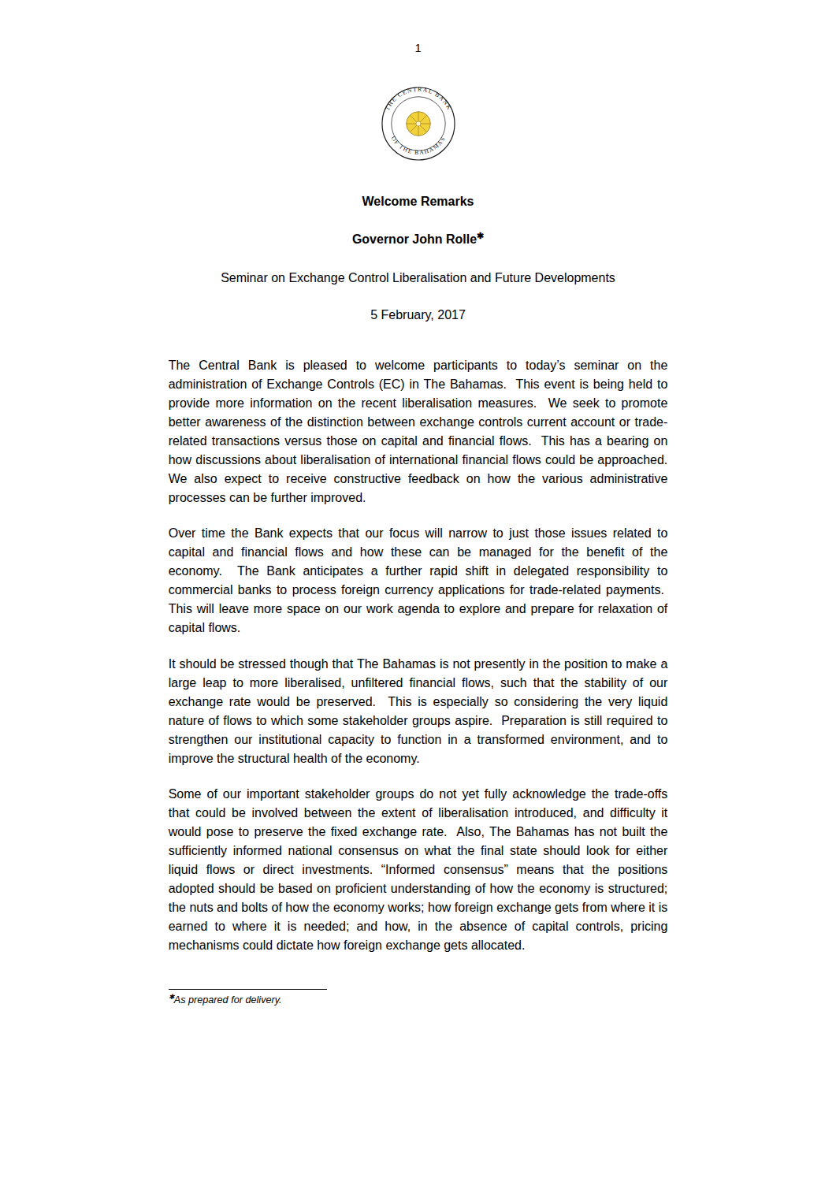1
THE CENTRAL BANK OF THE BAHAMAS
Welcome Remarks
Governor John Rolle✱
Seminar on Exchange Control Liberalisation and Future Developments
5 February, 2017
The Central Bank is pleased to welcome participants to today’s seminar on the administration of Exchange Controls (EC) in The Bahamas. This event is being held to provide more information on the recent liberalisation measures. We seek to promote better awareness of the distinction between exchange controls current account or trade-related transactions versus those on capital and financial flows. This has a bearing on how discussions about liberalisation of international financial flows could be approached. We also expect to receive constructive feedback on how the various administrative processes can be further improved.
Over time the Bank expects that our focus will narrow to just those issues related to capital and financial flows and how these can be managed for the benefit of the economy. The Bank anticipates a further rapid shift in delegated responsibility to commercial banks to process foreign currency applications for trade-related payments. This will leave more space on our work agenda to explore and prepare for relaxation of capital flows.
It should be stressed though that The Bahamas is not presently in the position to make a large leap to more liberalised, unfiltered financial flows, such that the stability of our exchange rate would be preserved. This is especially so considering the very liquid nature of flows to which some stakeholder groups aspire. Preparation is still required to strengthen our institutional capacity to function in a transformed environment, and to improve the structural health of the economy.
Some of our important stakeholder groups do not yet fully acknowledge the trade-offs that could be involved between the extent of liberalisation introduced, and difficulty it would pose to preserve the fixed exchange rate. Also, The Bahamas has not built the sufficiently informed national consensus on what the final state should look for either liquid flows or direct investments. “Informed consensus” means that the positions adopted should be based on proficient understanding of how the economy is structured; the nuts and bolts of how the economy works; how foreign exchange gets from where it is earned to where it is needed; and how, in the absence of capital controls, pricing mechanisms could dictate how foreign exchange gets allocated.
✱As prepared for delivery.